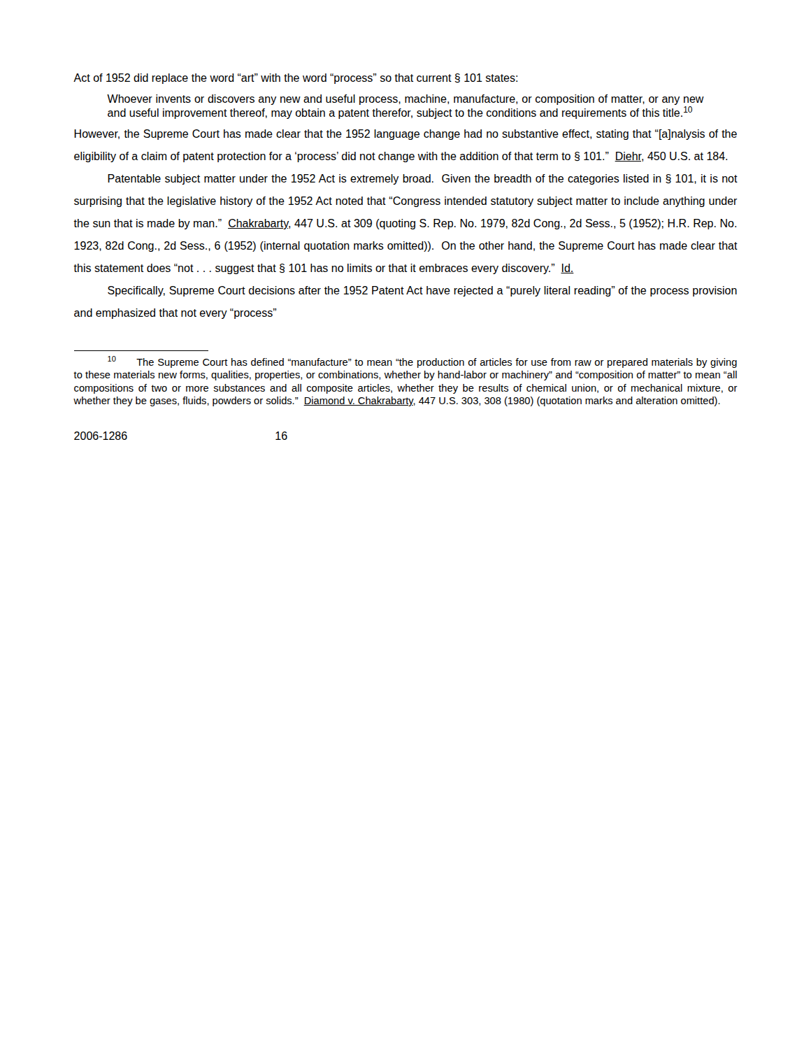Act of 1952 did replace the word “art” with the word “process” so that current § 101 states:
Whoever invents or discovers any new and useful process, machine, manufacture, or composition of matter, or any new and useful improvement thereof, may obtain a patent therefor, subject to the conditions and requirements of this title.10
However, the Supreme Court has made clear that the 1952 language change had no substantive effect, stating that “[a]nalysis of the eligibility of a claim of patent protection for a ‘process’ did not change with the addition of that term to § 101.” Diehr, 450 U.S. at 184.
Patentable subject matter under the 1952 Act is extremely broad. Given the breadth of the categories listed in § 101, it is not surprising that the legislative history of the 1952 Act noted that “Congress intended statutory subject matter to include anything under the sun that is made by man.” Chakrabarty, 447 U.S. at 309 (quoting S. Rep. No. 1979, 82d Cong., 2d Sess., 5 (1952); H.R. Rep. No. 1923, 82d Cong., 2d Sess., 6 (1952) (internal quotation marks omitted)). On the other hand, the Supreme Court has made clear that this statement does “not . . . suggest that § 101 has no limits or that it embraces every discovery.” Id.
Specifically, Supreme Court decisions after the 1952 Patent Act have rejected a “purely literal reading” of the process provision and emphasized that not every “process”
10  The Supreme Court has defined “manufacture” to mean “the production of articles for use from raw or prepared materials by giving to these materials new forms, qualities, properties, or combinations, whether by hand-labor or machinery” and “composition of matter” to mean “all compositions of two or more substances and all composite articles, whether they be results of chemical union, or of mechanical mixture, or whether they be gases, fluids, powders or solids.” Diamond v. Chakrabarty, 447 U.S. 303, 308 (1980) (quotation marks and alteration omitted).
2006-1286 16